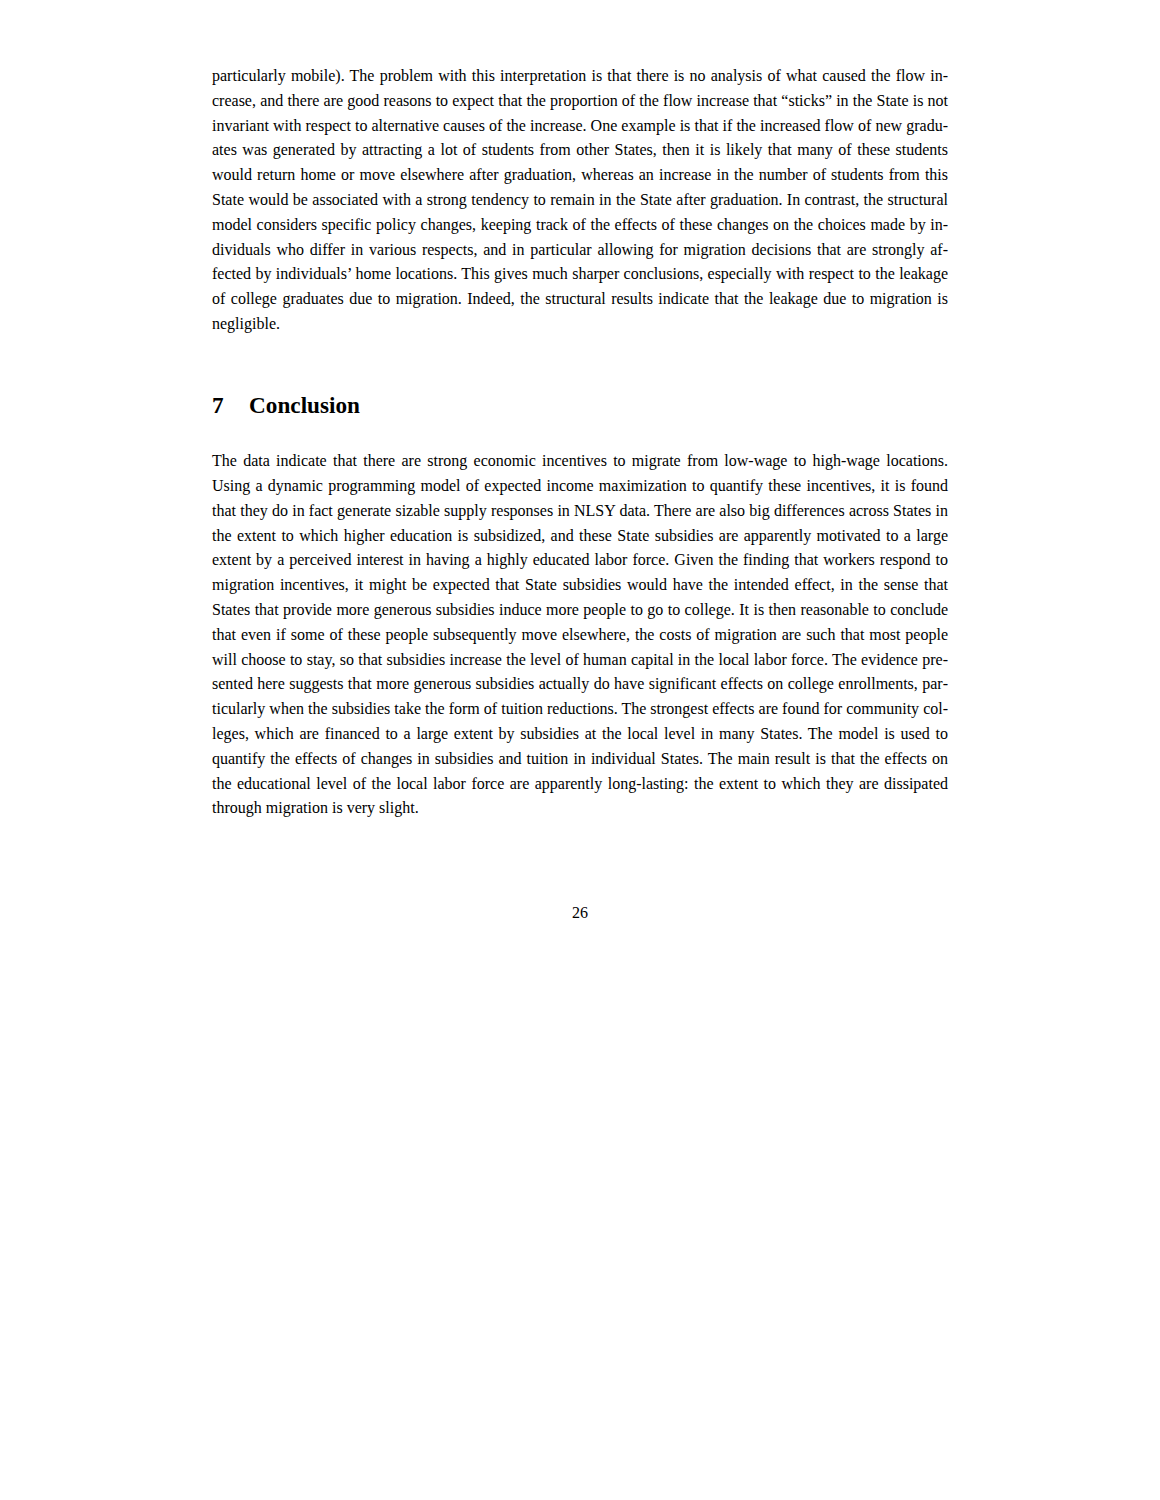particularly mobile). The problem with this interpretation is that there is no analysis of what caused the flow increase, and there are good reasons to expect that the proportion of the flow increase that “sticks” in the State is not invariant with respect to alternative causes of the increase. One example is that if the increased flow of new graduates was generated by attracting a lot of students from other States, then it is likely that many of these students would return home or move elsewhere after graduation, whereas an increase in the number of students from this State would be associated with a strong tendency to remain in the State after graduation. In contrast, the structural model considers specific policy changes, keeping track of the effects of these changes on the choices made by individuals who differ in various respects, and in particular allowing for migration decisions that are strongly affected by individuals’ home locations. This gives much sharper conclusions, especially with respect to the leakage of college graduates due to migration. Indeed, the structural results indicate that the leakage due to migration is negligible.
7 Conclusion
The data indicate that there are strong economic incentives to migrate from low-wage to high-wage locations. Using a dynamic programming model of expected income maximization to quantify these incentives, it is found that they do in fact generate sizable supply responses in NLSY data. There are also big differences across States in the extent to which higher education is subsidized, and these State subsidies are apparently motivated to a large extent by a perceived interest in having a highly educated labor force. Given the finding that workers respond to migration incentives, it might be expected that State subsidies would have the intended effect, in the sense that States that provide more generous subsidies induce more people to go to college. It is then reasonable to conclude that even if some of these people subsequently move elsewhere, the costs of migration are such that most people will choose to stay, so that subsidies increase the level of human capital in the local labor force. The evidence presented here suggests that more generous subsidies actually do have significant effects on college enrollments, particularly when the subsidies take the form of tuition reductions. The strongest effects are found for community colleges, which are financed to a large extent by subsidies at the local level in many States. The model is used to quantify the effects of changes in subsidies and tuition in individual States. The main result is that the effects on the educational level of the local labor force are apparently long-lasting: the extent to which they are dissipated through migration is very slight.
26